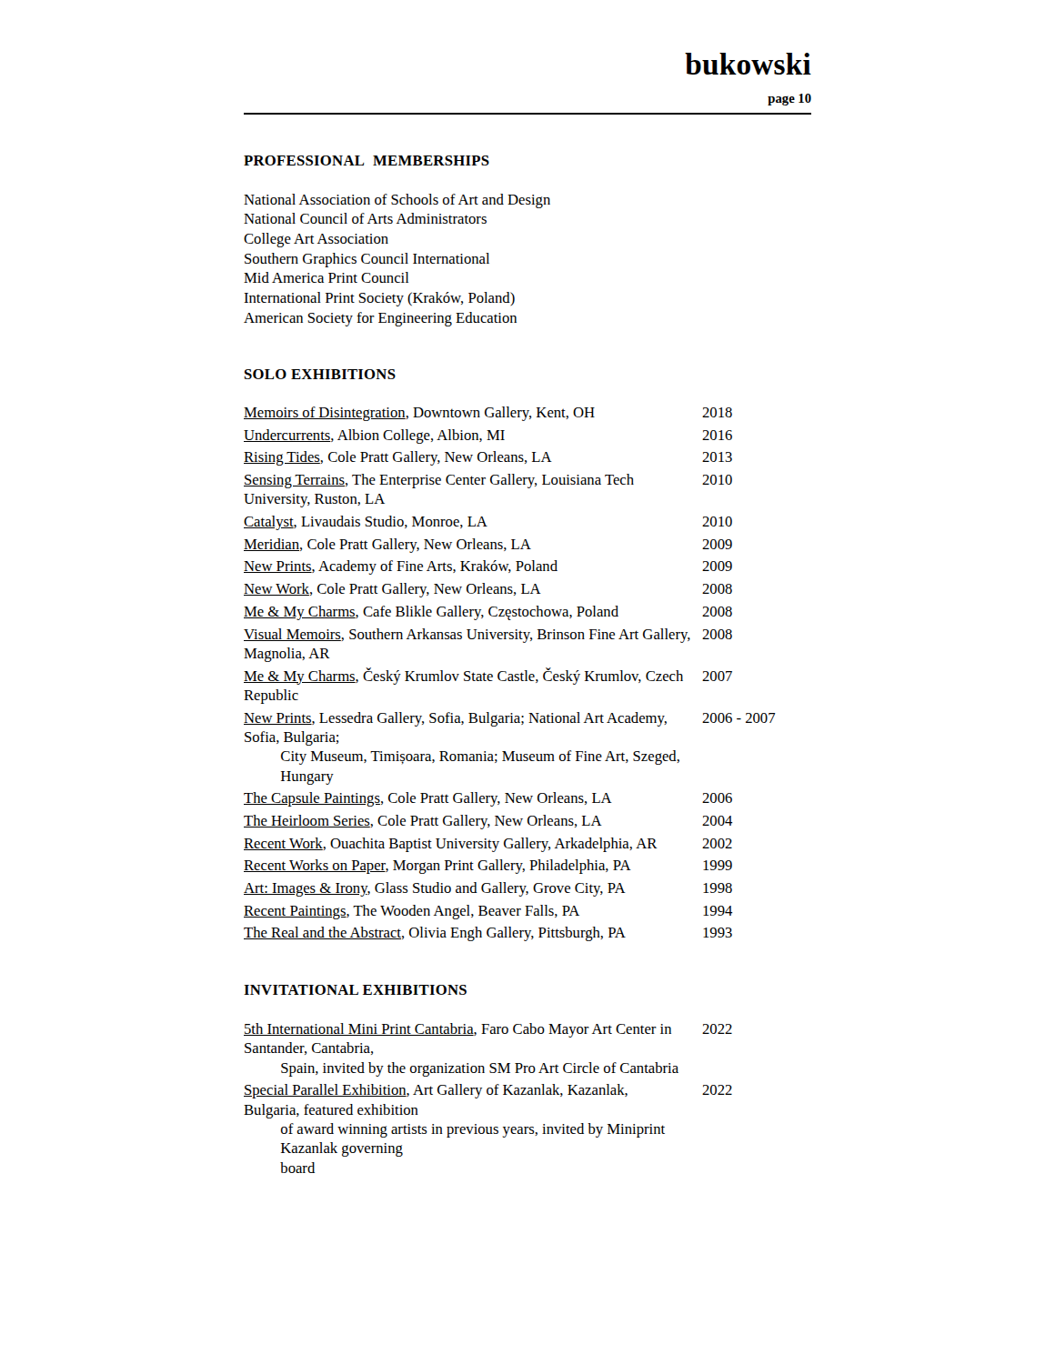bukowski
page 10
PROFESSIONAL MEMBERSHIPS
National Association of Schools of Art and Design
National Council of Arts Administrators
College Art Association
Southern Graphics Council International
Mid America Print Council
International Print Society (Kraków, Poland)
American Society for Engineering Education
SOLO EXHIBITIONS
| Memoirs of Disintegration , Downtown Gallery, Kent, OH | 2018 |
| Undercurrents , Albion College, Albion, MI | 2016 |
| Rising Tides , Cole Pratt Gallery, New Orleans, LA | 2013 |
| Sensing Terrains , The Enterprise Center Gallery, Louisiana Tech University, Ruston, LA | 2010 |
| Catalyst , Livaudais Studio, Monroe, LA | 2010 |
| Meridian , Cole Pratt Gallery, New Orleans, LA | 2009 |
| New Prints , Academy of Fine Arts, Kraków, Poland | 2009 |
| New Work , Cole Pratt Gallery, New Orleans, LA | 2008 |
| Me & My Charms , Cafe Blikle Gallery, Częstochowa, Poland | 2008 |
| Visual Memoirs , Southern Arkansas University, Brinson Fine Art Gallery, Magnolia, AR | 2008 |
| Me & My Charms , Český Krumlov State Castle, Český Krumlov, Czech Republic | 2007 |
| New Prints , Lessedra Gallery, Sofia, Bulgaria; National Art Academy, Sofia, Bulgaria; City Museum, Timișoara, Romania; Museum of Fine Art, Szeged, Hungary | 2006 - 2007 |
| The Capsule Paintings , Cole Pratt Gallery, New Orleans, LA | 2006 |
| The Heirloom Series , Cole Pratt Gallery, New Orleans, LA | 2004 |
| Recent Work , Ouachita Baptist University Gallery, Arkadelphia, AR | 2002 |
| Recent Works on Paper , Morgan Print Gallery, Philadelphia, PA | 1999 |
| Art: Images & Irony , Glass Studio and Gallery, Grove City, PA | 1998 |
| Recent Paintings , The Wooden Angel, Beaver Falls, PA | 1994 |
| The Real and the Abstract , Olivia Engh Gallery, Pittsburgh, PA | 1993 |
INVITATIONAL EXHIBITIONS
| 5th International Mini Print Cantabria , Faro Cabo Mayor Art Center in Santander, Cantabria, Spain, invited by the organization SM Pro Art Circle of Cantabria | 2022 |
| Special Parallel Exhibition , Art Gallery of Kazanlak, Kazanlak, Bulgaria, featured exhibition of award winning artists in previous years, invited by Miniprint Kazanlak governing board | 2022 |